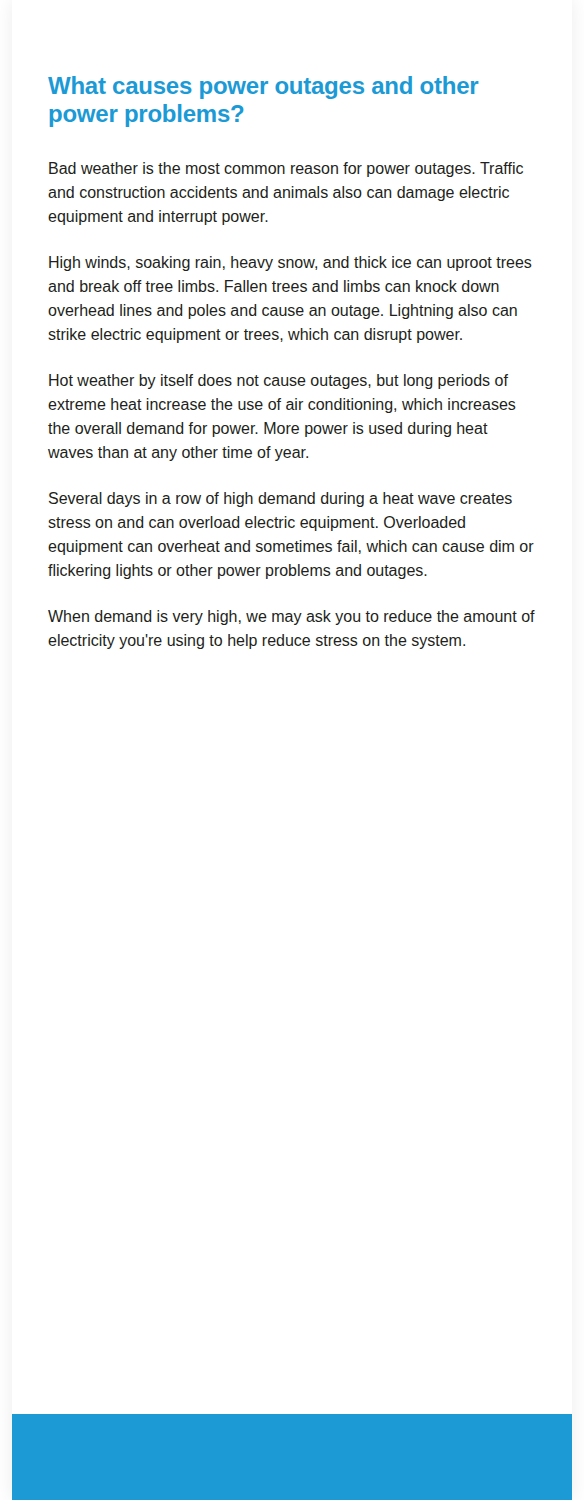What causes power outages and other power problems?
Bad weather is the most common reason for power outages. Traffic and construction accidents and animals also can damage electric equipment and interrupt power.
High winds, soaking rain, heavy snow, and thick ice can uproot trees and break off tree limbs. Fallen trees and limbs can knock down overhead lines and poles and cause an outage. Lightning also can strike electric equipment or trees, which can disrupt power.
Hot weather by itself does not cause outages, but long periods of extreme heat increase the use of air conditioning, which increases the overall demand for power. More power is used during heat waves than at any other time of year.
Several days in a row of high demand during a heat wave creates stress on and can overload electric equipment. Overloaded equipment can overheat and sometimes fail, which can cause dim or flickering lights or other power problems and outages.
When demand is very high, we may ask you to reduce the amount of electricity you're using to help reduce stress on the system.